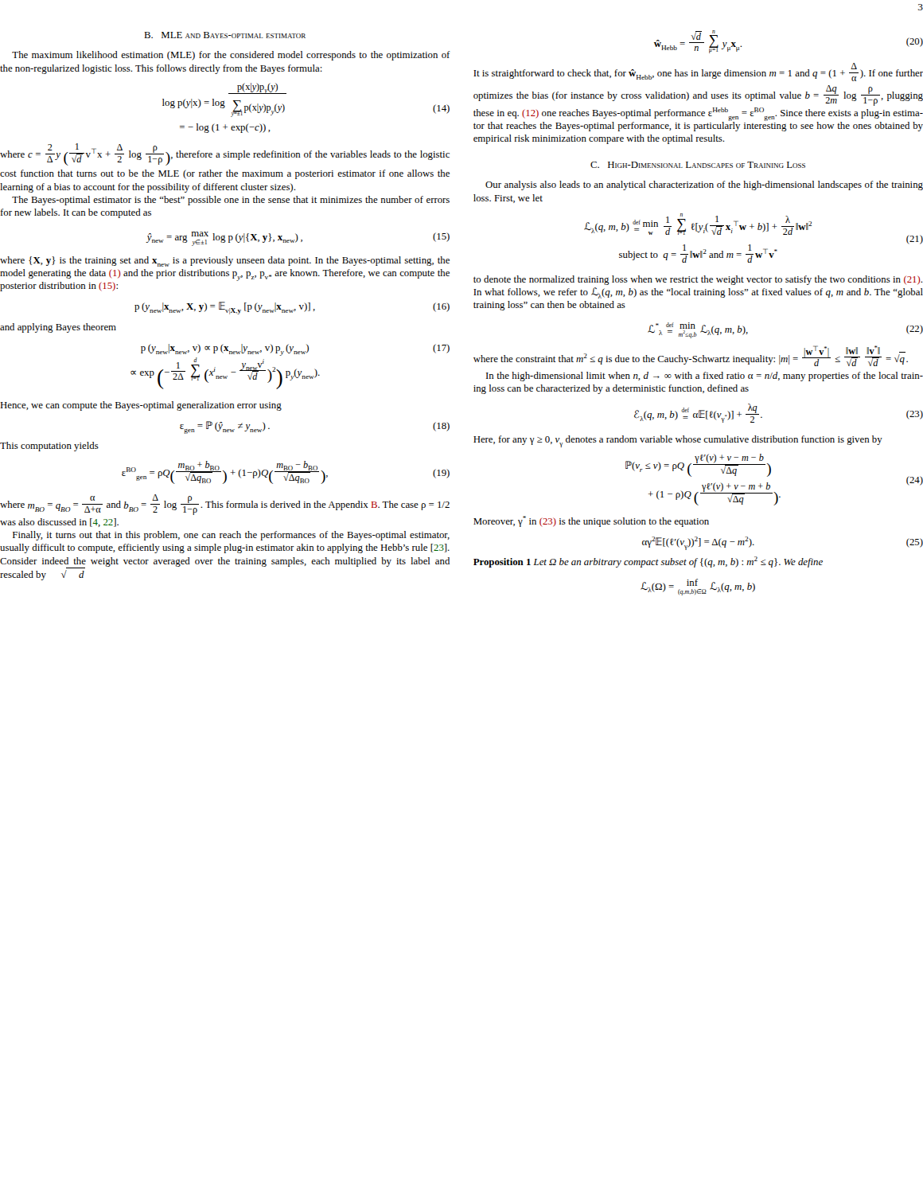3
B. MLE and Bayes-optimal estimator
The maximum likelihood estimation (MLE) for the considered model corresponds to the optimization of the non-regularized logistic loss. This follows directly from the Bayes formula:
log p(y|x) = log p(x|y)py(y) ∑y=±1p(x|y)py(y) = − log (1 + exp(−c)) , (14)
where c = 2 Δ y (1√dv⊤x + Δ 2 log ρ 1−ρ), therefore a simple redefinition of the variables leads to the logistic cost function that turns out to be the MLE (or rather the maximum a posteriori estimator if one allows the learning of a bias to account for the possibility of different cluster sizes).
The Bayes-optimal estimator is the “best” possible one in the sense that it minimizes the number of errors for new labels. It can be computed as
ŷnew = arg max y∈±1 log p (y|{X, y}, xnew) , (15)
where {X, y} is the training set and xnew is a previously unseen data point. In the Bayes-optimal setting, the model generating the data (1) and the prior distributions py, pz, pv* are known. Therefore, we can compute the posterior distribution in (15):
p (ynew|xnew, X, y) = 𝔼v|X,y [p (ynew|xnew, v)] , (16)
and applying Bayes theorem
p (ynew|xnew, v) ∝ p (xnew|ynew, v) py (ynew) (17)
∝ exp (−12Δ d∑i=1 (xinew − ynewvi√d)2) py(ynew).
Hence, we can compute the Bayes-optimal generalization error using
εgen = ℙ (ŷnew ≠ ynew) . (18)
This computation yields
εBOgen = ρQ(mBO + bBO√ΔqBO) + (1−ρ)Q(mBO − bBO√ΔqBO), (19)
where mBO = qBO = αΔ+α and bBO = Δ 2 log ρ 1−ρ. This formula is derived in the Appendix B. The case ρ = 1/2 was also discussed in [4, 22].
Finally, it turns out that in this problem, one can reach the performances of the Bayes-optimal estimator, usually difficult to compute, efficiently using a simple plug-in estimator akin to applying the Hebb’s rule [23]. Consider indeed the weight vector averaged over the training samples, each multiplied by its label and rescaled by √d
ŵHebb = √d n n∑μ=1 yμxμ. (20)
It is straightforward to check that, for ŵHebb, one has in large dimension m = 1 and q = (1 + Δα). If one further optimizes the bias (for instance by cross validation) and uses its optimal value b = Δq 2m log ρ 1−ρ, plugging these in eq. (12) one reaches Bayes-optimal performance εHebbgen = εBOgen. Since there exists a plug-in estimator that reaches the Bayes-optimal performance, it is particularly interesting to see how the ones obtained by empirical risk minimization compare with the optimal results.
C. High-Dimensional Landscapes of Training Loss
Our analysis also leads to an analytical characterization of the high-dimensional landscapes of the training loss. First, we let
ℒλ(q, m, b) def=min w 1 d n∑i=1 ℓ[yi(1√d xi⊤w + b)] + λ 2d‖w‖2 subject to q = 1 d‖w‖2 and m = 1 d w⊤v* (21)
to denote the normalized training loss when we restrict the weight vector to satisfy the two conditions in (21). In what follows, we refer to ℒλ(q, m, b) as the “local training loss” at fixed values of q, m and b. The “global training loss” can then be obtained as
ℒ*λ def= min m2≤q,b ℒλ(q, m, b), (22)
where the constraint that m2 ≤ q is due to the Cauchy-Schwartz inequality: |m| = |w⊤v*|d ≤ ‖w‖√d ‖v*‖√d = √q.
In the high-dimensional limit when n, d → ∞ with a fixed ratio α = n/d, many properties of the local training loss can be characterized by a deterministic function, defined as
ℰλ(q, m, b) def= α𝔼[ℓ(vγ*)] + λq 2. (23)
Here, for any γ ≥ 0, vγ denotes a random variable whose cumulative distribution function is given by
ℙ(vr ≤ v) = ρQ (γℓ′(v) + v − m − b√Δq) + (1 − ρ)Q (γℓ′(v) + v − m + b√Δq). (24)
Moreover, γ* in (23) is the unique solution to the equation
αγ2𝔼[(ℓ′(vγ))2] = Δ(q − m2). (25)
Proposition 1 Let Ω be an arbitrary compact subset of {(q, m, b) : m2 ≤ q}. We define
ℒλ(Ω) = inf(q,m,b)∈Ω ℒλ(q, m, b)